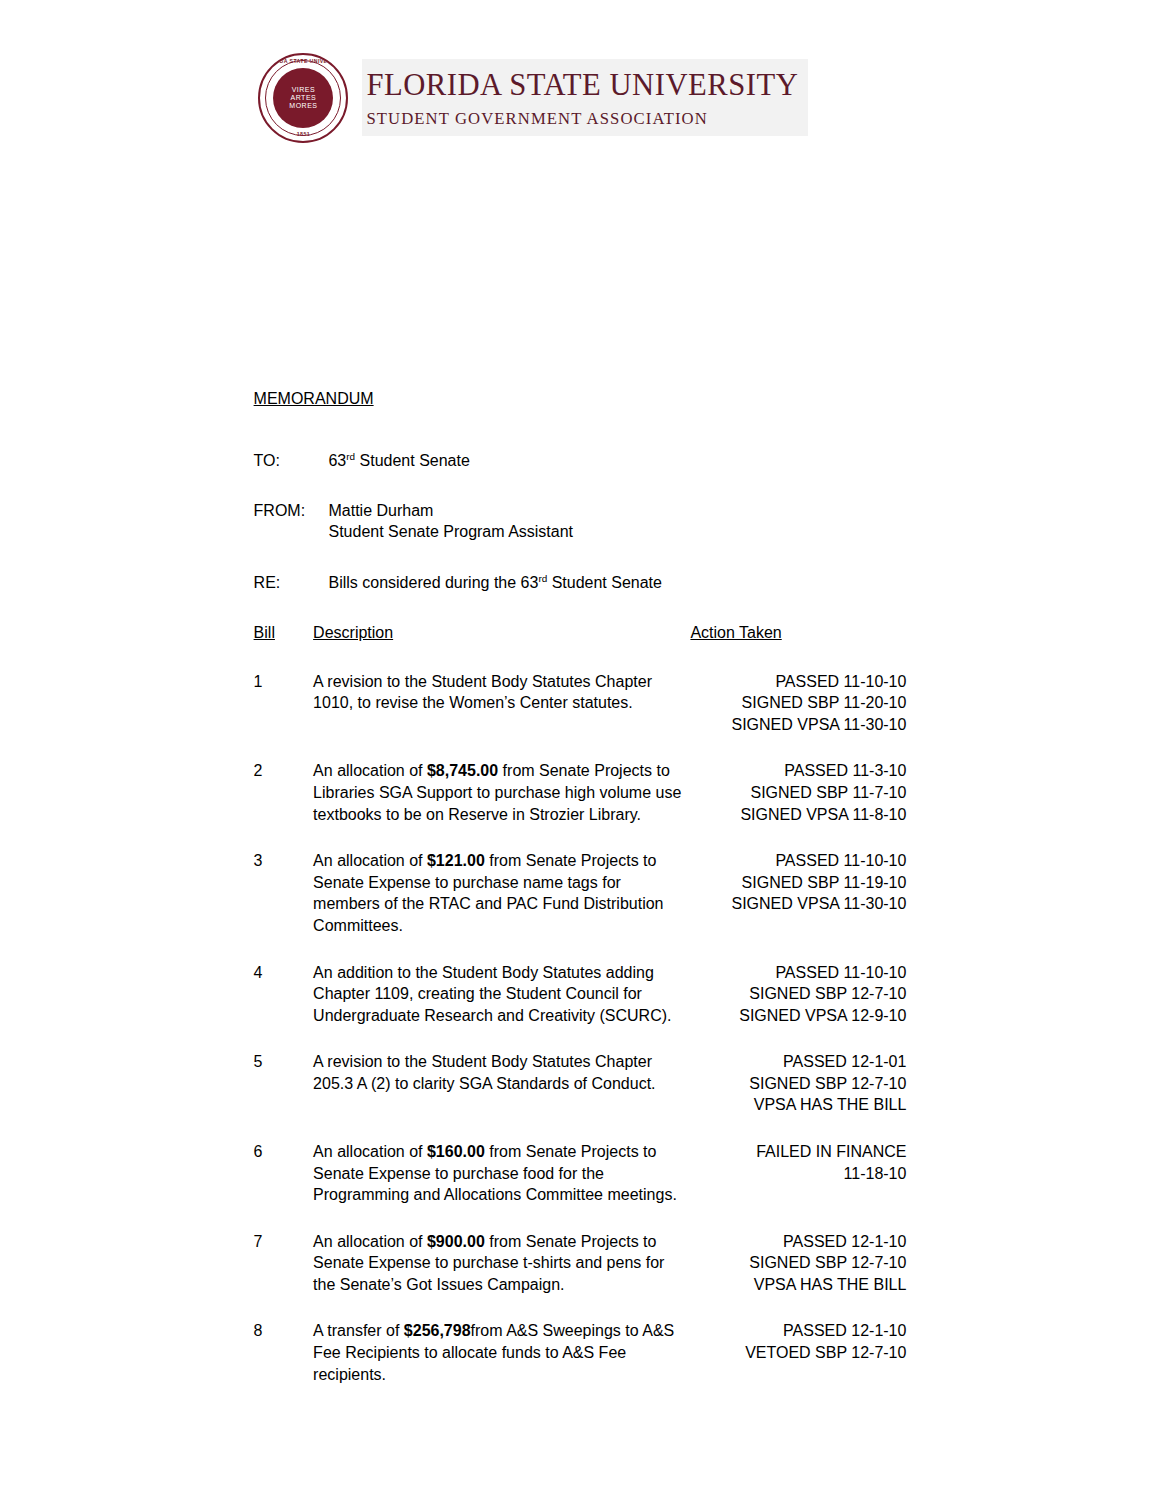FLORIDA STATE UNIVERSITY
VIRES
ARTES
MORES
1851
FLORIDA STATE UNIVERSITY
STUDENT GOVERNMENT ASSOCIATION
MEMORANDUM
TO:
63rd Student Senate
FROM:
Mattie Durham Student Senate Program Assistant
RE:
Bills considered during the 63rd Student Senate
| Bill | Description | Action Taken |
| --- | --- | --- |
| 1 | A revision to the Student Body Statutes Chapter 1010, to revise the Women’s Center statutes. | PASSED 11-10-10 SIGNED SBP 11-20-10 SIGNED VPSA 11-30-10 |
| 2 | An allocation of $8,745.00 from Senate Projects to Libraries SGA Support to purchase high volume use textbooks to be on Reserve in Strozier Library. | PASSED 11-3-10 SIGNED SBP 11-7-10 SIGNED VPSA 11-8-10 |
| 3 | An allocation of $121.00 from Senate Projects to Senate Expense to purchase name tags for members of the RTAC and PAC Fund Distribution Committees. | PASSED 11-10-10 SIGNED SBP 11-19-10 SIGNED VPSA 11-30-10 |
| 4 | An addition to the Student Body Statutes adding Chapter 1109, creating the Student Council for Undergraduate Research and Creativity (SCURC). | PASSED 11-10-10 SIGNED SBP 12-7-10 SIGNED VPSA 12-9-10 |
| 5 | A revision to the Student Body Statutes Chapter 205.3 A (2) to clarity SGA Standards of Conduct. | PASSED 12-1-01 SIGNED SBP 12-7-10 VPSA HAS THE BILL |
| 6 | An allocation of $160.00 from Senate Projects to Senate Expense to purchase food for the Programming and Allocations Committee meetings. | FAILED IN FINANCE 11-18-10 |
| 7 | An allocation of $900.00 from Senate Projects to Senate Expense to purchase t-shirts and pens for the Senate’s Got Issues Campaign. | PASSED 12-1-10 SIGNED SBP 12-7-10 VPSA HAS THE BILL |
| 8 | A transfer of $256,798 from A&S Sweepings to A&S Fee Recipients to allocate funds to A&S Fee recipients. | PASSED 12-1-10 VETOED SBP 12-7-10 |